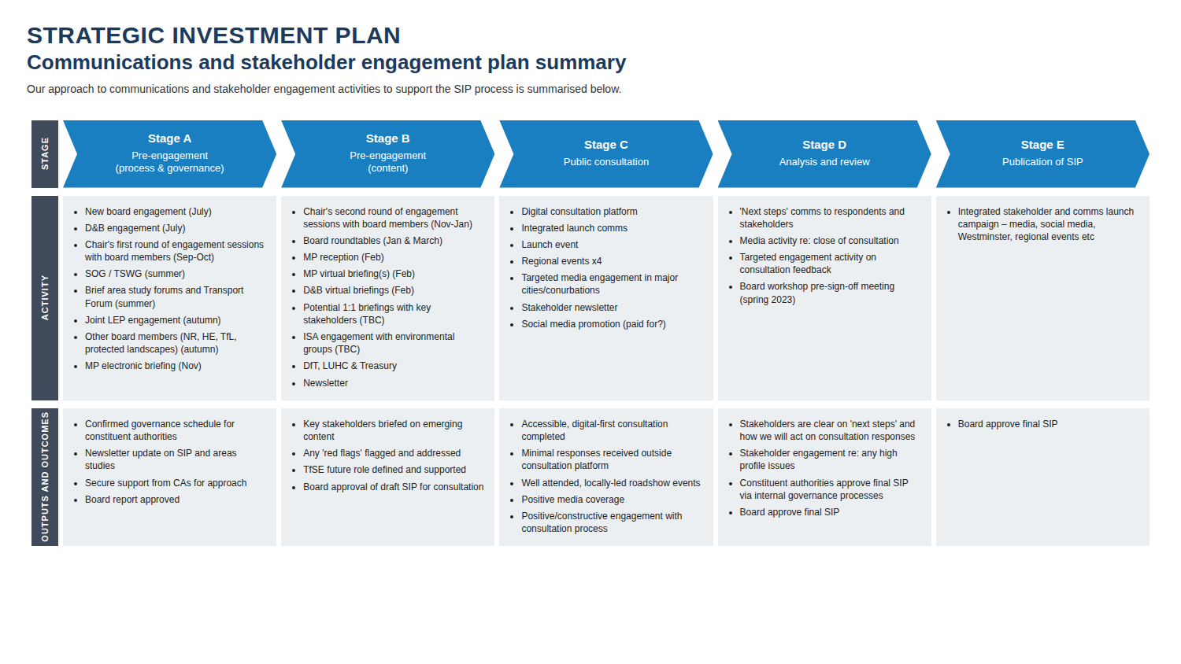Strategic Investment Plan
Communications and stakeholder engagement plan summary
Our approach to communications and stakeholder engagement activities to support the SIP process is summarised below.
| Stage | Stage A Pre-engagement (process & governance) | Stage B Pre-engagement (content) | Stage C Public consultation | Stage D Analysis and review | Stage E Publication of SIP |
| --- | --- | --- | --- | --- | --- |
| Activity | New board engagement (July) D&B engagement (July) Chair's first round of engagement sessions with board members (Sep-Oct) SOG / TSWG (summer) Brief area study forums and Transport Forum (summer) Joint LEP engagement (autumn) Other board members (NR, HE, TfL, protected landscapes) (autumn) MP electronic briefing (Nov) | Chair's second round of engagement sessions with board members (Nov-Jan) Board roundtables (Jan & March) MP reception (Feb) MP virtual briefing(s) (Feb) D&B virtual briefings (Feb) Potential 1:1 briefings with key stakeholders (TBC) ISA engagement with environmental groups (TBC) DfT, LUHC & Treasury Newsletter | Digital consultation platform Integrated launch comms Launch event Regional events x4 Targeted media engagement in major cities/conurbations Stakeholder newsletter Social media promotion (paid for?) | 'Next steps' comms to respondents and stakeholders Media activity re: close of consultation Targeted engagement activity on consultation feedback Board workshop pre-sign-off meeting (spring 2023) | Integrated stakeholder and comms launch campaign – media, social media, Westminster, regional events etc |
| Outputs and outcomes | Confirmed governance schedule for constituent authorities Newsletter update on SIP and areas studies Secure support from CAs for approach Board report approved | Key stakeholders briefed on emerging content Any 'red flags' flagged and addressed TfSE future role defined and supported Board approval of draft SIP for consultation | Accessible, digital-first consultation completed Minimal responses received outside consultation platform Well attended, locally-led roadshow events Positive media coverage Positive/constructive engagement with consultation process | Stakeholders are clear on 'next steps' and how we will act on consultation responses Stakeholder engagement re: any high profile issues Constituent authorities approve final SIP via internal governance processes Board approve final SIP | Board approve final SIP |